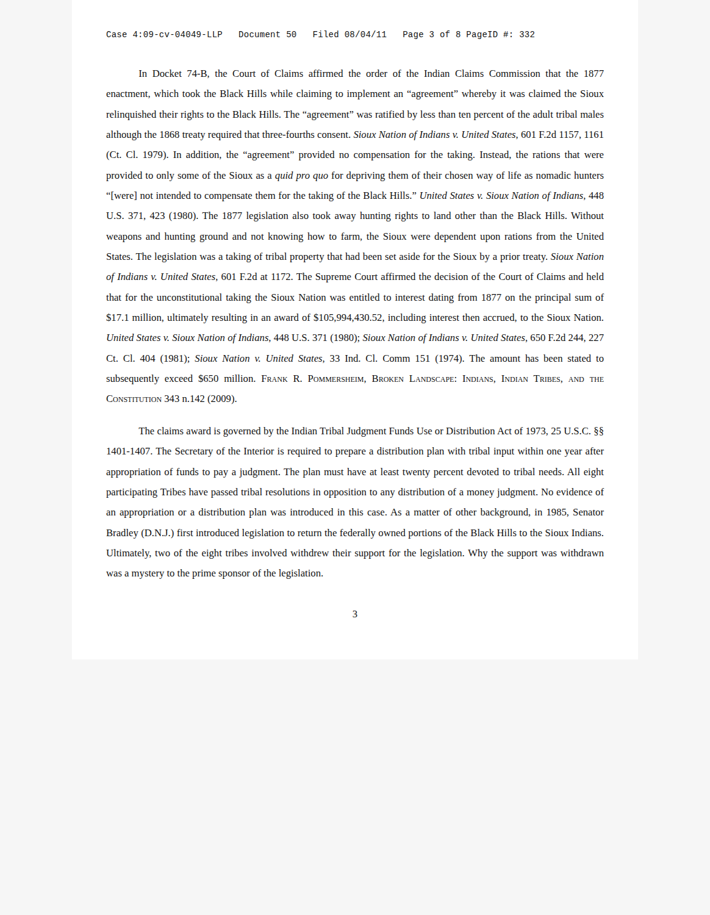Case 4:09-cv-04049-LLP Document 50 Filed 08/04/11 Page 3 of 8 PageID #: 332
In Docket 74-B, the Court of Claims affirmed the order of the Indian Claims Commission that the 1877 enactment, which took the Black Hills while claiming to implement an “agreement” whereby it was claimed the Sioux relinquished their rights to the Black Hills. The “agreement” was ratified by less than ten percent of the adult tribal males although the 1868 treaty required that three-fourths consent. Sioux Nation of Indians v. United States, 601 F.2d 1157, 1161 (Ct. Cl. 1979). In addition, the “agreement” provided no compensation for the taking. Instead, the rations that were provided to only some of the Sioux as a quid pro quo for depriving them of their chosen way of life as nomadic hunters “[were] not intended to compensate them for the taking of the Black Hills.” United States v. Sioux Nation of Indians, 448 U.S. 371, 423 (1980). The 1877 legislation also took away hunting rights to land other than the Black Hills. Without weapons and hunting ground and not knowing how to farm, the Sioux were dependent upon rations from the United States. The legislation was a taking of tribal property that had been set aside for the Sioux by a prior treaty. Sioux Nation of Indians v. United States, 601 F.2d at 1172. The Supreme Court affirmed the decision of the Court of Claims and held that for the unconstitutional taking the Sioux Nation was entitled to interest dating from 1877 on the principal sum of $17.1 million, ultimately resulting in an award of $105,994,430.52, including interest then accrued, to the Sioux Nation. United States v. Sioux Nation of Indians, 448 U.S. 371 (1980); Sioux Nation of Indians v. United States, 650 F.2d 244, 227 Ct. Cl. 404 (1981); Sioux Nation v. United States, 33 Ind. Cl. Comm 151 (1974). The amount has been stated to subsequently exceed $650 million. Frank R. Pommersheim, Broken Landscape: Indians, Indian Tribes, and the Constitution 343 n.142 (2009).
The claims award is governed by the Indian Tribal Judgment Funds Use or Distribution Act of 1973, 25 U.S.C. §§ 1401-1407. The Secretary of the Interior is required to prepare a distribution plan with tribal input within one year after appropriation of funds to pay a judgment. The plan must have at least twenty percent devoted to tribal needs. All eight participating Tribes have passed tribal resolutions in opposition to any distribution of a money judgment. No evidence of an appropriation or a distribution plan was introduced in this case. As a matter of other background, in 1985, Senator Bradley (D.N.J.) first introduced legislation to return the federally owned portions of the Black Hills to the Sioux Indians. Ultimately, two of the eight tribes involved withdrew their support for the legislation. Why the support was withdrawn was a mystery to the prime sponsor of the legislation.
3